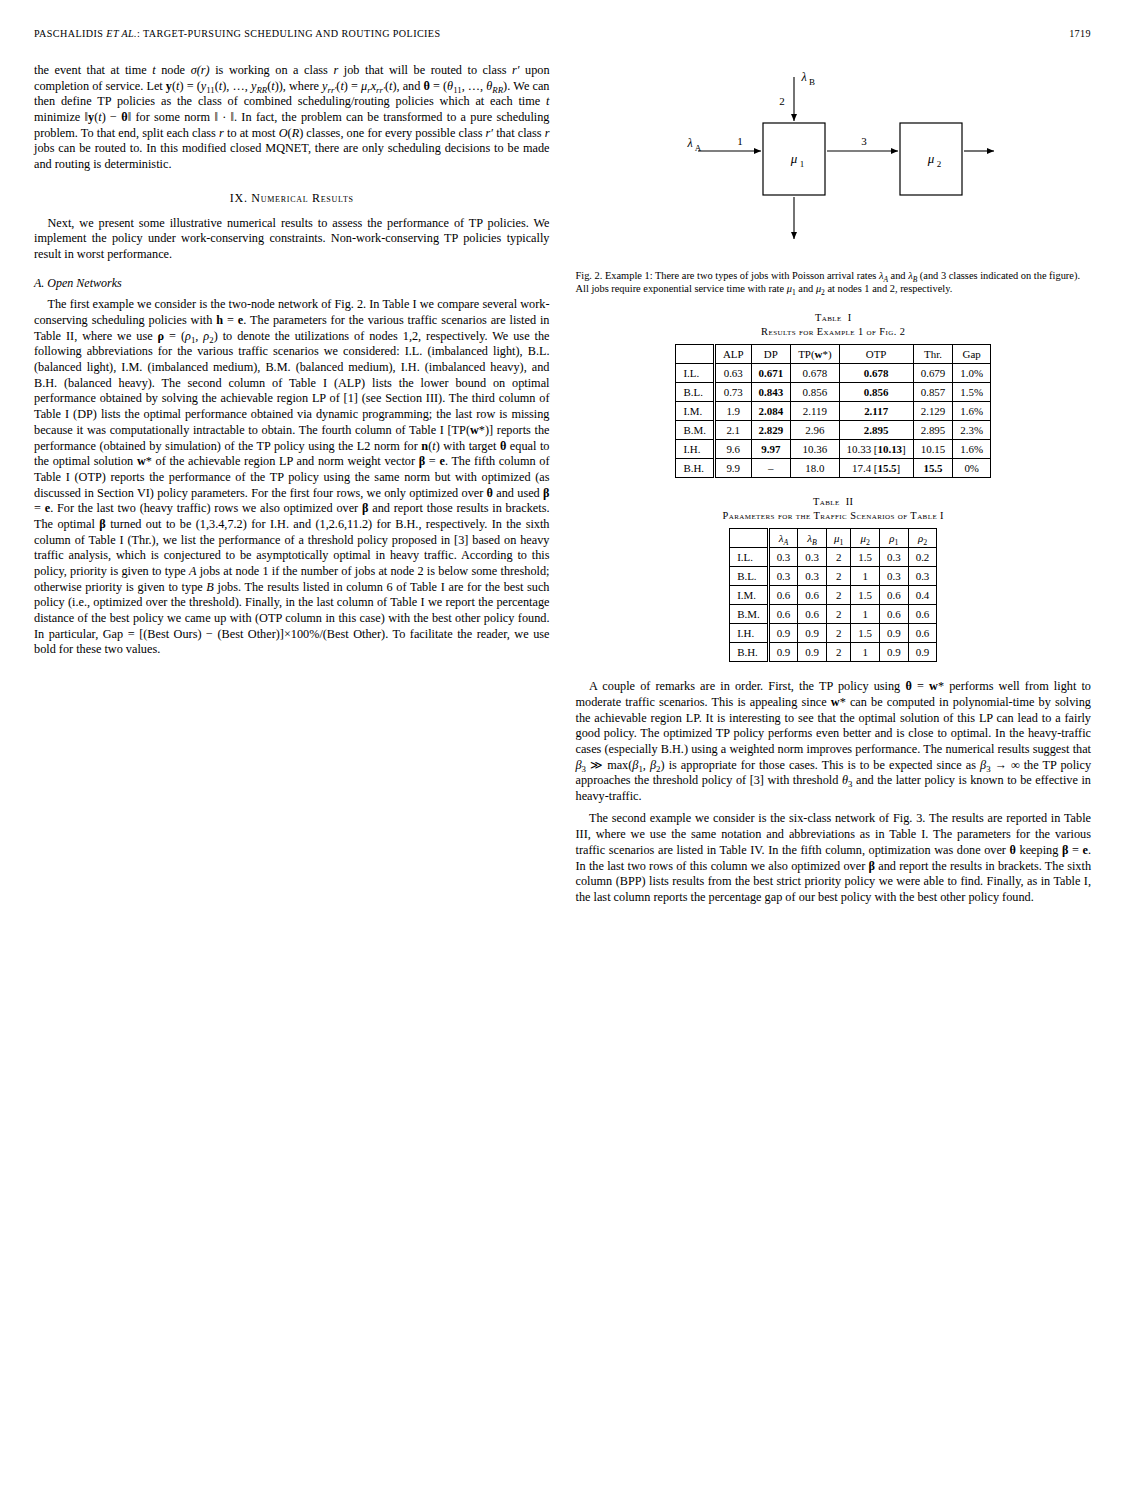PASCHALIDIS et al.: TARGET-PURSUING SCHEDULING AND ROUTING POLICIES
1719
the event that at time t node σ(r) is working on a class r job that will be routed to class r′ upon completion of service. Let y(t) = (y11(t), …, yRR(t)), where yrr′(t) = μrxrr′(t), and θ = (θ11, …, θRR). We can then define TP policies as the class of combined scheduling/routing policies which at each time t minimize ‖y(t) − θ‖ for some norm ‖ · ‖. In fact, the problem can be transformed to a pure scheduling problem. To that end, split each class r to at most O(R) classes, one for every possible class r′ that class r jobs can be routed to. In this modified closed MQNET, there are only scheduling decisions to be made and routing is deterministic.
IX. Numerical Results
Next, we present some illustrative numerical results to assess the performance of TP policies. We implement the policy under work-conserving constraints. Non-work-conserving TP policies typically result in worst performance.
A. Open Networks
The first example we consider is the two-node network of Fig. 2. In Table I we compare several work-conserving scheduling policies with h = e. The parameters for the various traffic scenarios are listed in Table II, where we use ρ = (ρ1, ρ2) to denote the utilizations of nodes 1,2, respectively. We use the following abbreviations for the various traffic scenarios we considered: I.L. (imbalanced light), B.L. (balanced light), I.M. (imbalanced medium), B.M. (balanced medium), I.H. (imbalanced heavy), and B.H. (balanced heavy). The second column of Table I (ALP) lists the lower bound on optimal performance obtained by solving the achievable region LP of [1] (see Section III). The third column of Table I (DP) lists the optimal performance obtained via dynamic programming; the last row is missing because it was computationally intractable to obtain. The fourth column of Table I [TP(w*)] reports the performance (obtained by simulation) of the TP policy using the L2 norm for n(t) with target θ equal to the optimal solution w* of the achievable region LP and norm weight vector β = e. The fifth column of Table I (OTP) reports the performance of the TP policy using the same norm but with optimized (as discussed in Section VI) policy parameters. For the first four rows, we only optimized over θ and used β = e. For the last two (heavy traffic) rows we also optimized over β and report those results in brackets. The optimal β turned out to be (1,3.4,7.2) for I.H. and (1,2.6,11.2) for B.H., respectively. In the sixth column of Table I (Thr.), we list the performance of a threshold policy proposed in [3] based on heavy traffic analysis, which is conjectured to be asymptotically optimal in heavy traffic. According to this policy, priority is given to type A jobs at node 1 if the number of jobs at node 2 is below some threshold; otherwise priority is given to type B jobs. The results listed in column 6 of Table I are for the best such policy (i.e., optimized over the threshold). Finally, in the last column of Table I we report the percentage distance of the best policy we came up with (OTP column in this case) with the best other policy found. In particular, Gap = [(Best Ours) − (Best Other)]×100%/(Best Other). To facilitate the reader, we use bold for these two values.
μ 1 μ 2 λ A 1 λ B 2 3
Fig. 2. Example 1: There are two types of jobs with Poisson arrival rates λA and λB (and 3 classes indicated on the figure). All jobs require exponential service time with rate μ1 and μ2 at nodes 1 and 2, respectively.
Table I
Results for Example 1 of Fig. 2
| | ALP | DP | TP( w *) | OTP | Thr. | Gap |
| --- | --- | --- | --- | --- | --- | --- |
| I.L. | 0.63 | 0.671 | 0.678 | 0.678 | 0.679 | 1.0% |
| B.L. | 0.73 | 0.843 | 0.856 | 0.856 | 0.857 | 1.5% |
| I.M. | 1.9 | 2.084 | 2.119 | 2.117 | 2.129 | 1.6% |
| B.M. | 2.1 | 2.829 | 2.96 | 2.895 | 2.895 | 2.3% |
| I.H. | 9.6 | 9.97 | 10.36 | 10.33 [ 10.13 ] | 10.15 | 1.6% |
| B.H. | 9.9 | – | 18.0 | 17.4 [ 15.5 ] | 15.5 | 0% |
Table II
Parameters for the Traffic Scenarios of Table I
| | λ A | λ B | μ 1 | μ 2 | ρ 1 | ρ 2 |
| --- | --- | --- | --- | --- | --- | --- |
| I.L. | 0.3 | 0.3 | 2 | 1.5 | 0.3 | 0.2 |
| B.L. | 0.3 | 0.3 | 2 | 1 | 0.3 | 0.3 |
| I.M. | 0.6 | 0.6 | 2 | 1.5 | 0.6 | 0.4 |
| B.M. | 0.6 | 0.6 | 2 | 1 | 0.6 | 0.6 |
| I.H. | 0.9 | 0.9 | 2 | 1.5 | 0.9 | 0.6 |
| B.H. | 0.9 | 0.9 | 2 | 1 | 0.9 | 0.9 |
A couple of remarks are in order. First, the TP policy using θ = w* performs well from light to moderate traffic scenarios. This is appealing since w* can be computed in polynomial-time by solving the achievable region LP. It is interesting to see that the optimal solution of this LP can lead to a fairly good policy. The optimized TP policy performs even better and is close to optimal. In the heavy-traffic cases (especially B.H.) using a weighted norm improves performance. The numerical results suggest that β3 ≫ max(β1, β2) is appropriate for those cases. This is to be expected since as β3 → ∞ the TP policy approaches the threshold policy of [3] with threshold θ3 and the latter policy is known to be effective in heavy-traffic.
The second example we consider is the six-class network of Fig. 3. The results are reported in Table III, where we use the same notation and abbreviations as in Table I. The parameters for the various traffic scenarios are listed in Table IV. In the fifth column, optimization was done over θ keeping β = e. In the last two rows of this column we also optimized over β and report the results in brackets. The sixth column (BPP) lists results from the best strict priority policy we were able to find. Finally, as in Table I, the last column reports the percentage gap of our best policy with the best other policy found.